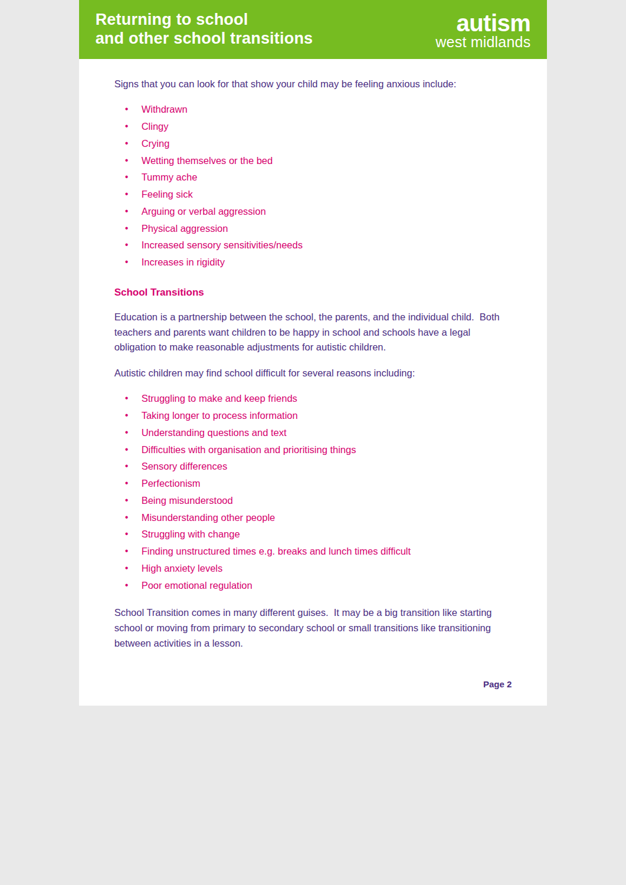Returning to school
and other school transitions
autism west midlands
Signs that you can look for that show your child may be feeling anxious include:
Withdrawn
Clingy
Crying
Wetting themselves or the bed
Tummy ache
Feeling sick
Arguing or verbal aggression
Physical aggression
Increased sensory sensitivities/needs
Increases in rigidity
School Transitions
Education is a partnership between the school, the parents, and the individual child. Both teachers and parents want children to be happy in school and schools have a legal obligation to make reasonable adjustments for autistic children.
Autistic children may find school difficult for several reasons including:
Struggling to make and keep friends
Taking longer to process information
Understanding questions and text
Difficulties with organisation and prioritising things
Sensory differences
Perfectionism
Being misunderstood
Misunderstanding other people
Struggling with change
Finding unstructured times e.g. breaks and lunch times difficult
High anxiety levels
Poor emotional regulation
School Transition comes in many different guises. It may be a big transition like starting school or moving from primary to secondary school or small transitions like transitioning between activities in a lesson.
Page 2